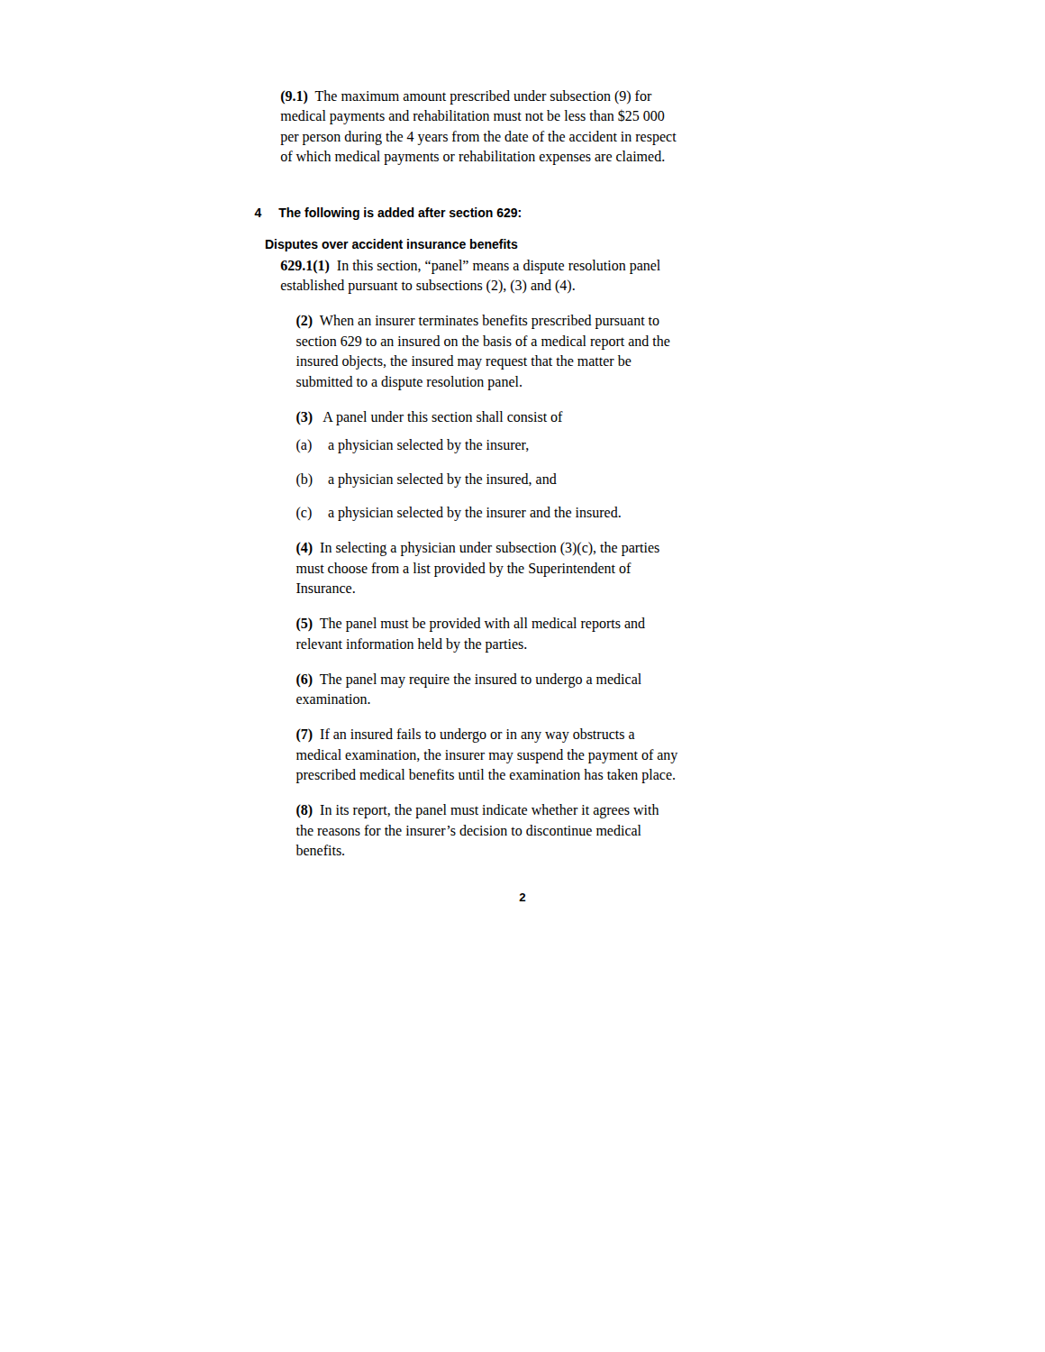(9.1) The maximum amount prescribed under subsection (9) for medical payments and rehabilitation must not be less than $25 000 per person during the 4 years from the date of the accident in respect of which medical payments or rehabilitation expenses are claimed.
4 The following is added after section 629:
Disputes over accident insurance benefits
629.1(1) In this section, “panel” means a dispute resolution panel established pursuant to subsections (2), (3) and (4).
(2) When an insurer terminates benefits prescribed pursuant to section 629 to an insured on the basis of a medical report and the insured objects, the insured may request that the matter be submitted to a dispute resolution panel.
(3) A panel under this section shall consist of
(a) a physician selected by the insurer,
(b) a physician selected by the insured, and
(c) a physician selected by the insurer and the insured.
(4) In selecting a physician under subsection (3)(c), the parties must choose from a list provided by the Superintendent of Insurance.
(5) The panel must be provided with all medical reports and relevant information held by the parties.
(6) The panel may require the insured to undergo a medical examination.
(7) If an insured fails to undergo or in any way obstructs a medical examination, the insurer may suspend the payment of any prescribed medical benefits until the examination has taken place.
(8) In its report, the panel must indicate whether it agrees with the reasons for the insurer’s decision to discontinue medical benefits.
2